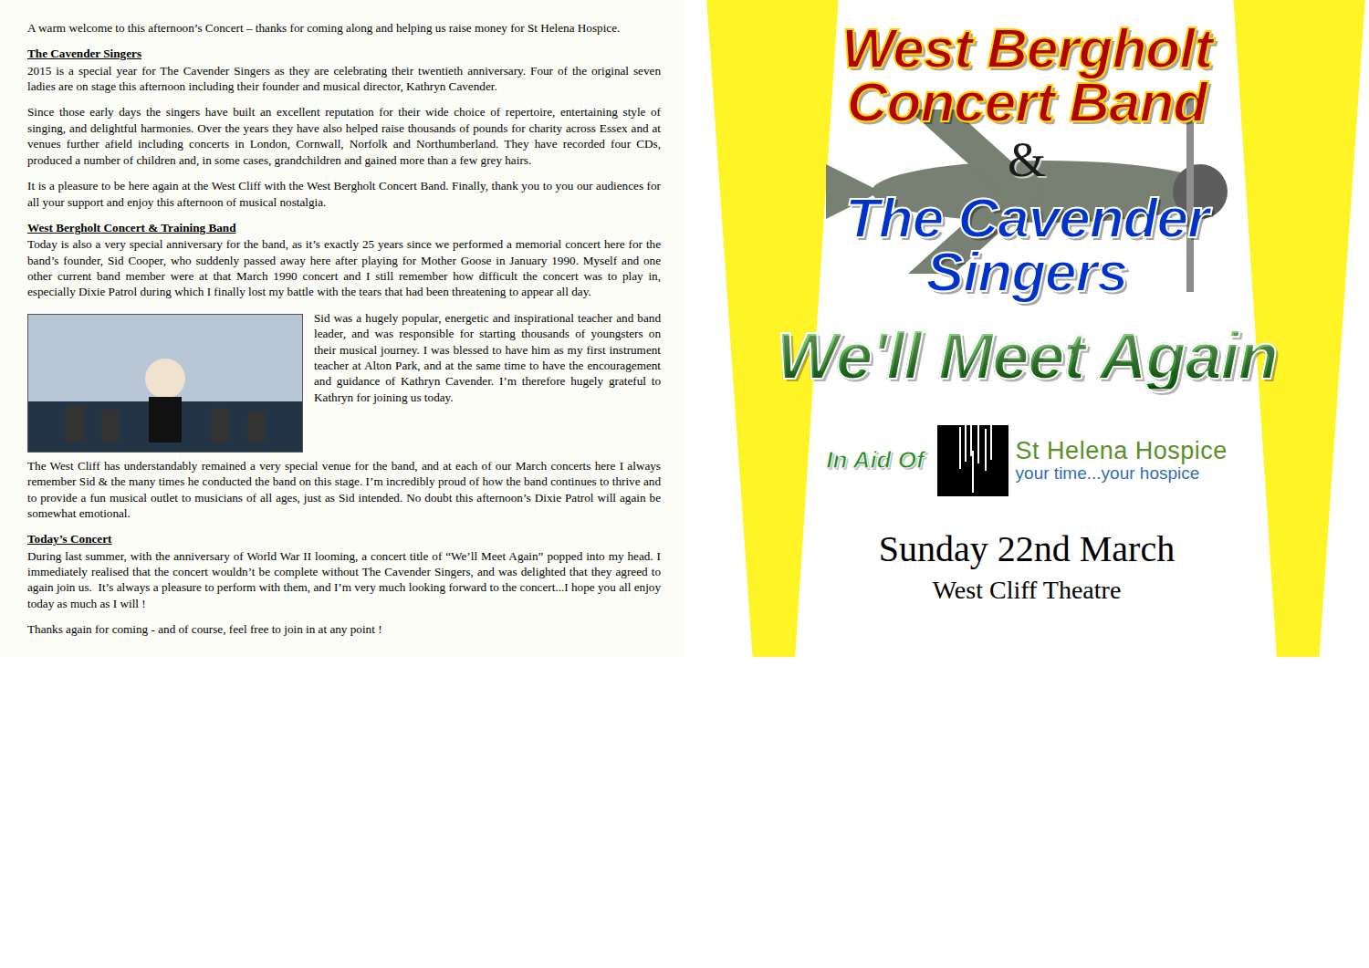A warm welcome to this afternoon’s Concert – thanks for coming along and helping us raise money for St Helena Hospice.
The Cavender Singers
2015 is a special year for The Cavender Singers as they are celebrating their twentieth anniversary. Four of the original seven ladies are on stage this afternoon including their founder and musical director, Kathryn Cavender.
Since those early days the singers have built an excellent reputation for their wide choice of repertoire, entertaining style of singing, and delightful harmonies. Over the years they have also helped raise thousands of pounds for charity across Essex and at venues further afield including concerts in London, Cornwall, Norfolk and Northumberland. They have recorded four CDs, produced a number of children and, in some cases, grandchildren and gained more than a few grey hairs.
It is a pleasure to be here again at the West Cliff with the West Bergholt Concert Band. Finally, thank you to you our audiences for all your support and enjoy this afternoon of musical nostalgia.
West Bergholt Concert & Training Band
Today is also a very special anniversary for the band, as it’s exactly 25 years since we performed a memorial concert here for the band’s founder, Sid Cooper, who suddenly passed away here after playing for Mother Goose in January 1990. Myself and one other current band member were at that March 1990 concert and I still remember how difficult the concert was to play in, especially Dixie Patrol during which I finally lost my battle with the tears that had been threatening to appear all day.
Sid was a hugely popular, energetic and inspirational teacher and band leader, and was responsible for starting thousands of youngsters on their musical journey. I was blessed to have him as my first instrument teacher at Alton Park, and at the same time to have the encouragement and guidance of Kathryn Cavender. I’m therefore hugely grateful to Kathryn for joining us today.
The West Cliff has understandably remained a very special venue for the band, and at each of our March concerts here I always remember Sid & the many times he conducted the band on this stage. I’m incredibly proud of how the band continues to thrive and to provide a fun musical outlet to musicians of all ages, just as Sid intended. No doubt this afternoon’s Dixie Patrol will again be somewhat emotional.
Today’s Concert
During last summer, with the anniversary of World War II looming, a concert title of “We’ll Meet Again” popped into my head. I immediately realised that the concert wouldn’t be complete without The Cavender Singers, and was delighted that they agreed to again join us. It’s always a pleasure to perform with them, and I’m very much looking forward to the concert...I hope you all enjoy today as much as I will !
Thanks again for coming - and of course, feel free to join in at any point !
West Bergholt
Concert Band
&
The Cavender
Singers
We'll Meet Again
In Aid Of St Helena Hospice
your time...your hospice
Sunday 22nd March
West Cliff Theatre